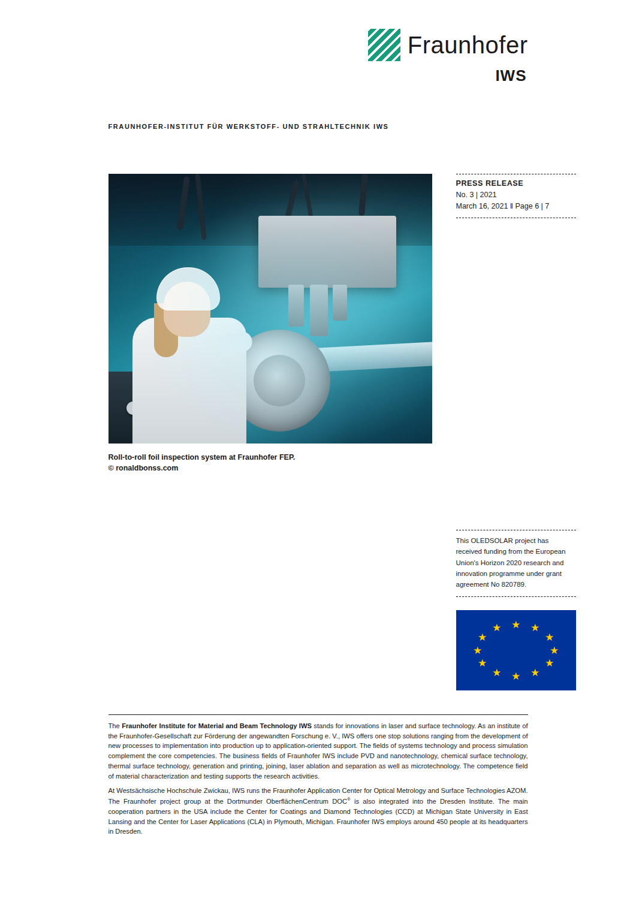Fraunhofer
IWS
Fraunhofer-Institut für Werkstoff- und Strahltechnik IWS
Roll-to-roll foil inspection system at Fraunhofer FEP.
© ronaldbonss.com
PRESS RELEASE
No. 3 | 2021
March 16, 2021 ǁ Page 6 | 7
This OLEDSOLAR project has received funding from the European Union's Horizon 2020 research and innovation programme under grant agreement No 820789.
★ ★ ★ ★ ★ ★ ★ ★ ★ ★ ★ ★
The Fraunhofer Institute for Material and Beam Technology IWS stands for innovations in laser and surface technology. As an institute of the Fraunhofer-Gesellschaft zur Förderung der angewandten Forschung e. V., IWS offers one stop solutions ranging from the development of new processes to implementation into production up to application-oriented support. The fields of systems technology and process simulation complement the core competencies. The business fields of Fraunhofer IWS include PVD and nanotechnology, chemical surface technology, thermal surface technology, generation and printing, joining, laser ablation and separation as well as microtechnology. The competence field of material characterization and testing supports the research activities.
At Westsächsische Hochschule Zwickau, IWS runs the Fraunhofer Application Center for Optical Metrology and Surface Technologies AZOM. The Fraunhofer project group at the Dortmunder OberflächenCentrum DOC® is also integrated into the Dresden Institute. The main cooperation partners in the USA include the Center for Coatings and Diamond Technologies (CCD) at Michigan State University in East Lansing and the Center for Laser Applications (CLA) in Plymouth, Michigan. Fraunhofer IWS employs around 450 people at its headquarters in Dresden.